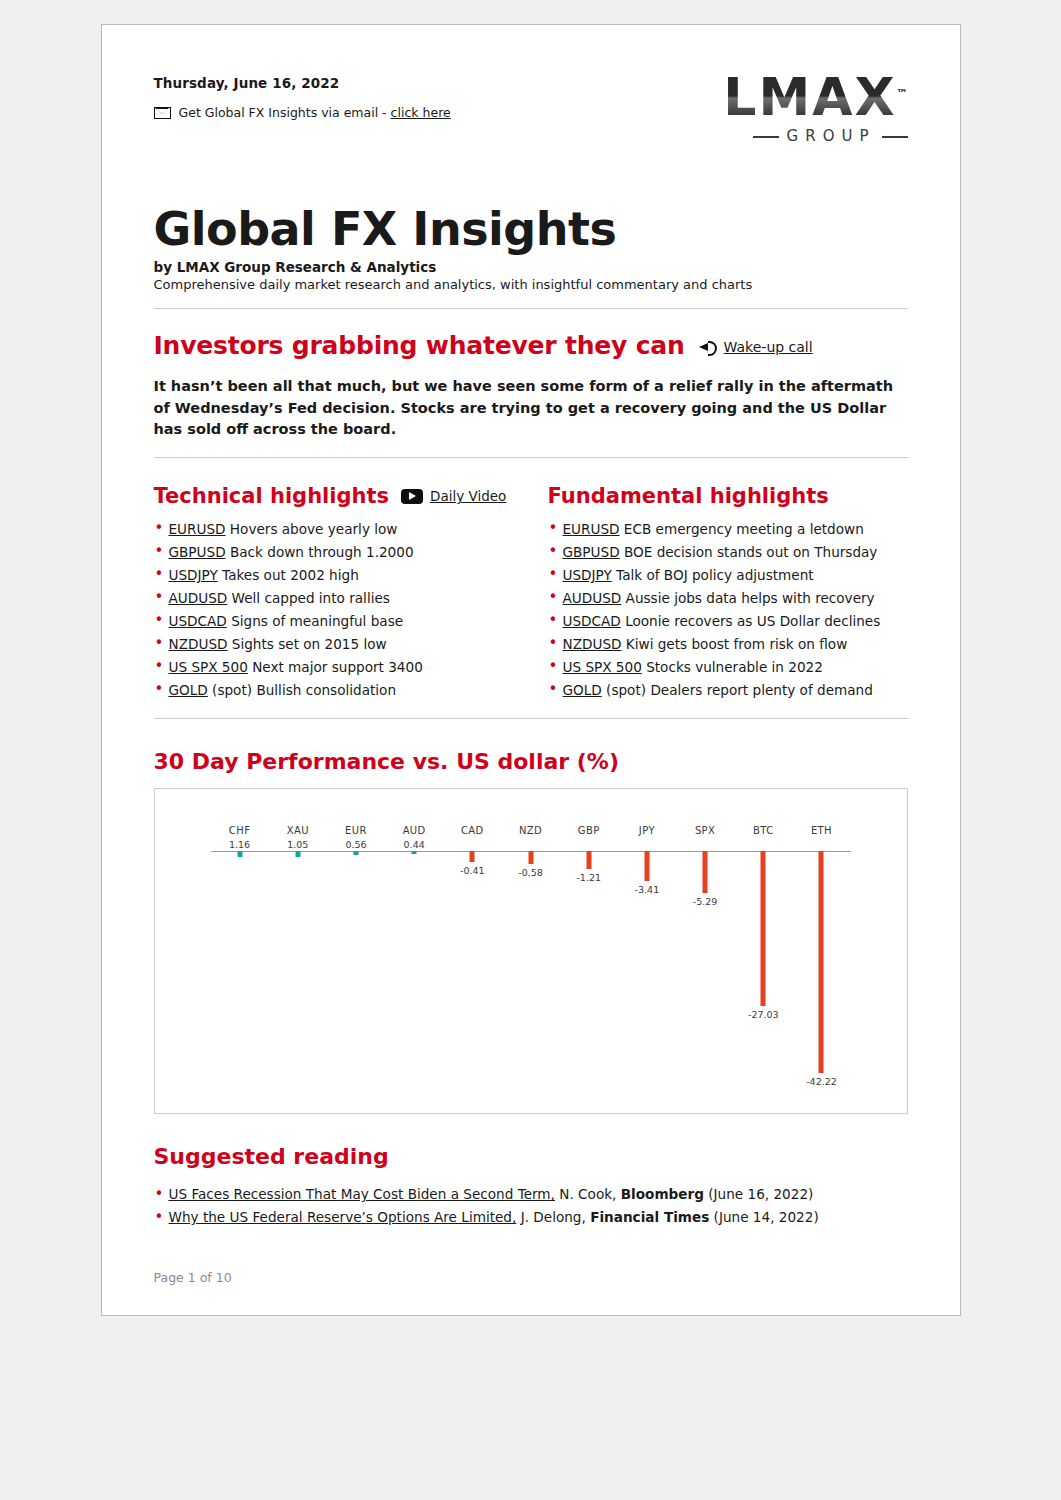Thursday, June 16, 2022
Get Global FX Insights via email - click here
LMAX™
GROUP
Global FX Insights
by LMAX Group Research & Analytics
Comprehensive daily market research and analytics, with insightful commentary and charts
Investors grabbing whatever they can
Wake-up call
It hasn’t been all that much, but we have seen some form of a relief rally in the aftermath of Wednesday’s Fed decision. Stocks are trying to get a recovery going and the US Dollar has sold off across the board.
Technical highlights Daily Video
EURUSD Hovers above yearly low
GBPUSD Back down through 1.2000
USDJPY Takes out 2002 high
AUDUSD Well capped into rallies
USDCAD Signs of meaningful base
NZDUSD Sights set on 2015 low
US SPX 500 Next major support 3400
GOLD (spot) Bullish consolidation
Fundamental highlights
EURUSD ECB emergency meeting a letdown
GBPUSD BOE decision stands out on Thursday
USDJPY Talk of BOJ policy adjustment
AUDUSD Aussie jobs data helps with recovery
USDCAD Loonie recovers as US Dollar declines
NZDUSD Kiwi gets boost from risk on flow
US SPX 500 Stocks vulnerable in 2022
GOLD (spot) Dealers report plenty of demand
30 Day Performance vs. US dollar (%)
CHF 1.16
XAU 1.05
EUR 0.56
AUD 0.44
CAD -0.41
NZD -0.58
GBP -1.21
JPY -3.41
SPX -5.29
BTC -27.03
ETH -42.22
Suggested reading
US Faces Recession That May Cost Biden a Second Term, N. Cook, Bloomberg (June 16, 2022)
Why the US Federal Reserve’s Options Are Limited, J. Delong, Financial Times (June 14, 2022)
Page 1 of 10